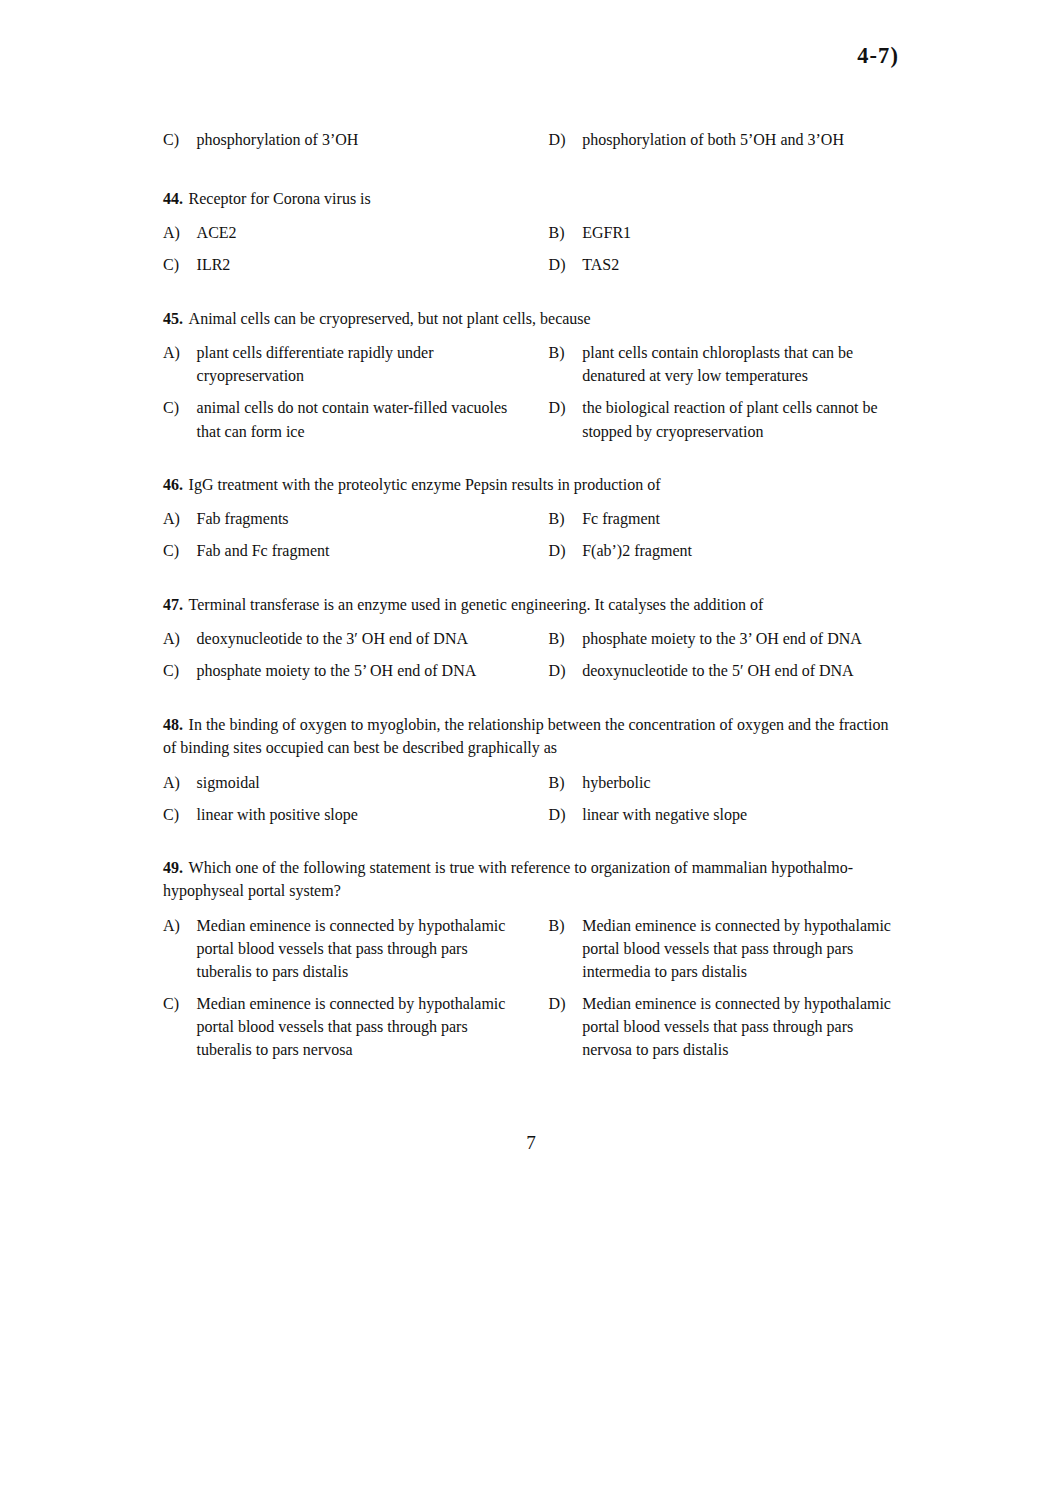4-7)
C) phosphorylation of 3’OH
D) phosphorylation of both 5’OH and 3’OH
44. Receptor for Corona virus is
A) ACE2
B) EGFR1
C) ILR2
D) TAS2
45. Animal cells can be cryopreserved, but not plant cells, because
A) plant cells differentiate rapidly under cryopreservation
B) plant cells contain chloroplasts that can be denatured at very low temperatures
C) animal cells do not contain water-filled vacuoles that can form ice
D) the biological reaction of plant cells cannot be stopped by cryopreservation
46. IgG treatment with the proteolytic enzyme Pepsin results in production of
A) Fab fragments
B) Fc fragment
C) Fab and Fc fragment
D) F(ab’)2 fragment
47. Terminal transferase is an enzyme used in genetic engineering. It catalyses the addition of
A) deoxynucleotide to the 3′ OH end of DNA
B) phosphate moiety to the 3’ OH end of DNA
C) phosphate moiety to the 5’ OH end of DNA
D) deoxynucleotide to the 5′ OH end of DNA
48. In the binding of oxygen to myoglobin, the relationship between the concentration of oxygen and the fraction of binding sites occupied can best be described graphically as
A) sigmoidal
B) hyberbolic
C) linear with positive slope
D) linear with negative slope
49. Which one of the following statement is true with reference to organization of mammalian hypothalmo-hypophyseal portal system?
A) Median eminence is connected by hypothalamic portal blood vessels that pass through pars tuberalis to pars distalis
B) Median eminence is connected by hypothalamic portal blood vessels that pass through pars intermedia to pars distalis
C) Median eminence is connected by hypothalamic portal blood vessels that pass through pars tuberalis to pars nervosa
D) Median eminence is connected by hypothalamic portal blood vessels that pass through pars nervosa to pars distalis
7